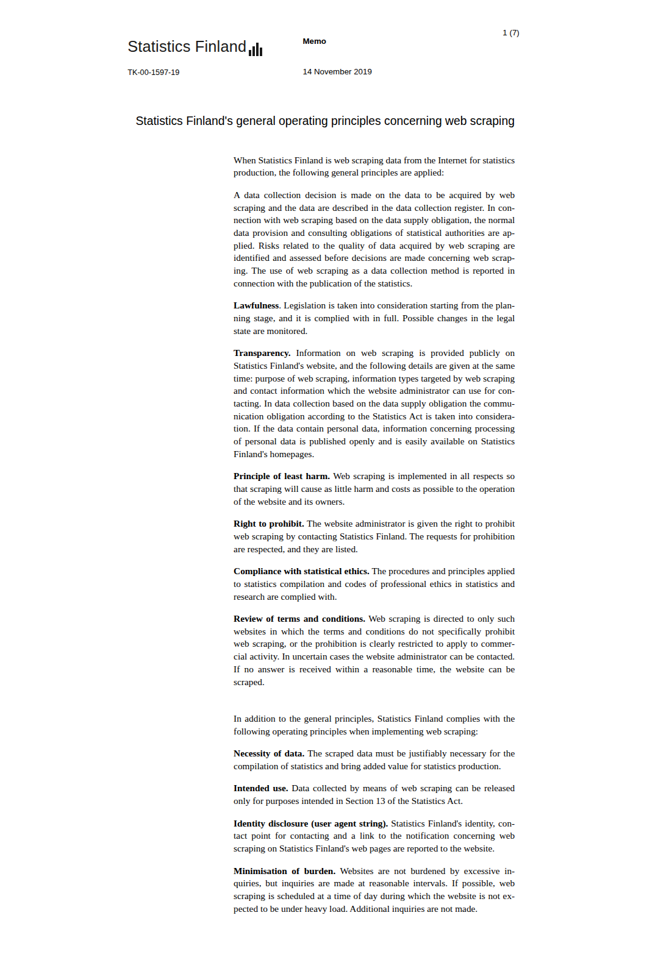Statistics Finland
TK-00-1597-19
Memo
14 November 2019
1 (7)
Statistics Finland's general operating principles concerning web scraping
When Statistics Finland is web scraping data from the Internet for statistics production, the following general principles are applied:
A data collection decision is made on the data to be acquired by web scraping and the data are described in the data collection register. In connection with web scraping based on the data supply obligation, the normal data provision and consulting obligations of statistical authorities are applied. Risks related to the quality of data acquired by web scraping are identified and assessed before decisions are made concerning web scraping. The use of web scraping as a data collection method is reported in connection with the publication of the statistics.
Lawfulness. Legislation is taken into consideration starting from the planning stage, and it is complied with in full. Possible changes in the legal state are monitored.
Transparency. Information on web scraping is provided publicly on Statistics Finland's website, and the following details are given at the same time: purpose of web scraping, information types targeted by web scraping and contact information which the website administrator can use for contacting. In data collection based on the data supply obligation the communication obligation according to the Statistics Act is taken into consideration. If the data contain personal data, information concerning processing of personal data is published openly and is easily available on Statistics Finland's homepages.
Principle of least harm. Web scraping is implemented in all respects so that scraping will cause as little harm and costs as possible to the operation of the website and its owners.
Right to prohibit. The website administrator is given the right to prohibit web scraping by contacting Statistics Finland. The requests for prohibition are respected, and they are listed.
Compliance with statistical ethics. The procedures and principles applied to statistics compilation and codes of professional ethics in statistics and research are complied with.
Review of terms and conditions. Web scraping is directed to only such websites in which the terms and conditions do not specifically prohibit web scraping, or the prohibition is clearly restricted to apply to commercial activity. In uncertain cases the website administrator can be contacted. If no answer is received within a reasonable time, the website can be scraped.
In addition to the general principles, Statistics Finland complies with the following operating principles when implementing web scraping:
Necessity of data. The scraped data must be justifiably necessary for the compilation of statistics and bring added value for statistics production.
Intended use. Data collected by means of web scraping can be released only for purposes intended in Section 13 of the Statistics Act.
Identity disclosure (user agent string). Statistics Finland's identity, contact point for contacting and a link to the notification concerning web scraping on Statistics Finland's web pages are reported to the website.
Minimisation of burden. Websites are not burdened by excessive inquiries, but inquiries are made at reasonable intervals. If possible, web scraping is scheduled at a time of day during which the website is not expected to be under heavy load. Additional inquiries are not made.